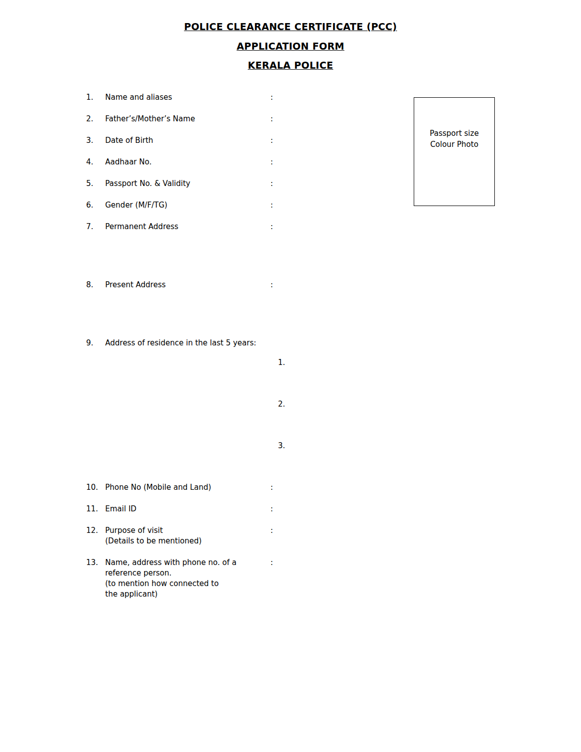POLICE CLEARANCE CERTIFICATE (PCC)
APPLICATION FORM
KERALA POLICE
Passport size
Colour Photo
Name and aliases:
Father’s/Mother’s Name:
Date of Birth:
Aadhaar No.:
Passport No. & Validity:
Gender (M/F/TG):
Permanent Address:
Present Address:
Address of residence in the last 5 years:
Phone No (Mobile and Land):
Email ID:
Purpose of visit
(Details to be mentioned):
Name, address with phone no. of a
reference person.
(to mention how connected to
the applicant):